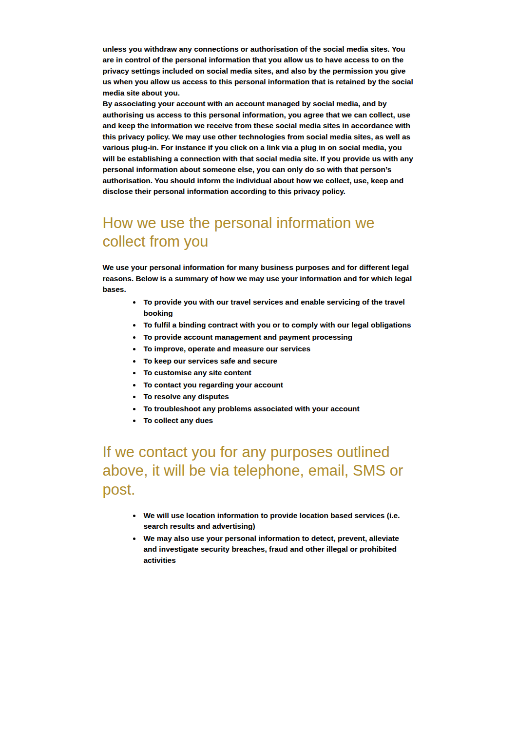unless you withdraw any connections or authorisation of the social media sites. You are in control of the personal information that you allow us to have access to on the privacy settings included on social media sites, and also by the permission you give us when you allow us access to this personal information that is retained by the social media site about you.
By associating your account with an account managed by social media, and by authorising us access to this personal information, you agree that we can collect, use and keep the information we receive from these social media sites in accordance with this privacy policy. We may use other technologies from social media sites, as well as various plug-in. For instance if you click on a link via a plug in on social media, you will be establishing a connection with that social media site. If you provide us with any personal information about someone else, you can only do so with that person’s authorisation. You should inform the individual about how we collect, use, keep and disclose their personal information according to this privacy policy.
How we use the personal information we collect from you
We use your personal information for many business purposes and for different legal reasons. Below is a summary of how we may use your information and for which legal bases.
To provide you with our travel services and enable servicing of the travel booking
To fulfil a binding contract with you or to comply with our legal obligations
To provide account management and payment processing
To improve, operate and measure our services
To keep our services safe and secure
To customise any site content
To contact you regarding your account
To resolve any disputes
To troubleshoot any problems associated with your account
To collect any dues
If we contact you for any purposes outlined above, it will be via telephone, email, SMS or post.
We will use location information to provide location based services (i.e. search results and advertising)
We may also use your personal information to detect, prevent, alleviate and investigate security breaches, fraud and other illegal or prohibited activities